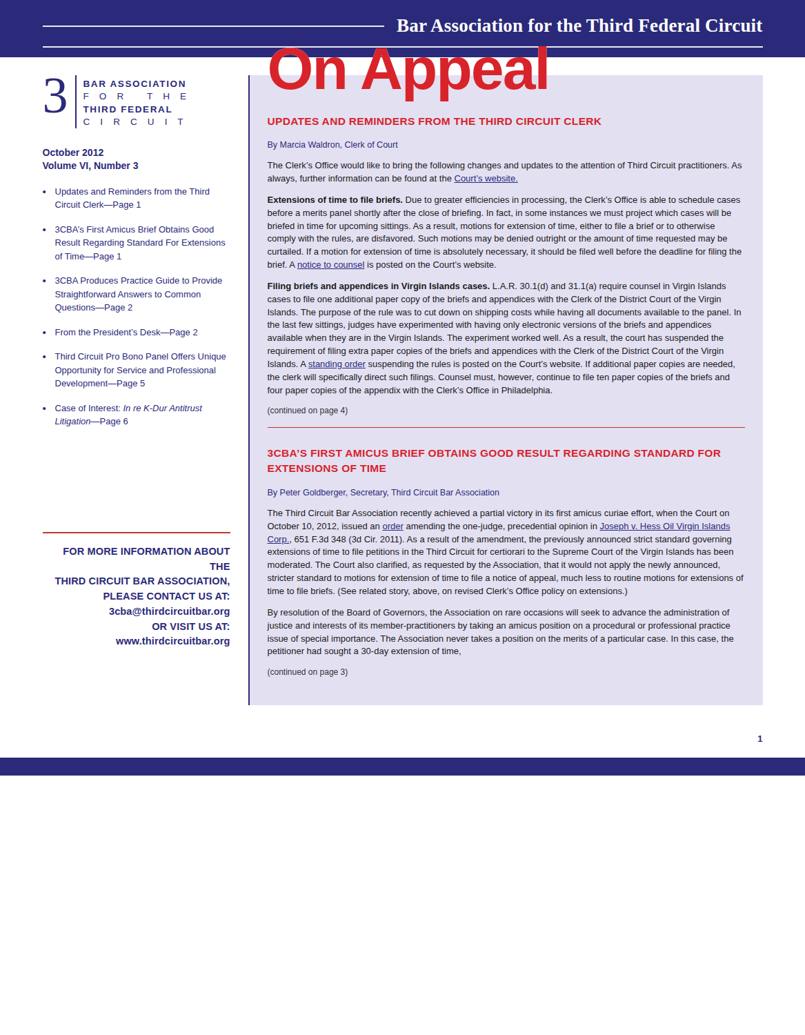Bar Association for the Third Federal Circuit
3
BAR ASSOCIATION F O R T H E THIRD FEDERAL C I R C U I T
October 2012
Volume VI, Number 3
Updates and Reminders from the Third Circuit Clerk—Page 1
3CBA’s First Amicus Brief Obtains Good Result Regarding Standard For Extensions of Time—Page 1
3CBA Produces Practice Guide to Provide Straightforward Answers to Common Questions—Page 2
From the President’s Desk—Page 2
Third Circuit Pro Bono Panel Offers Unique Opportunity for Service and Professional Development—Page 5
Case of Interest: In re K-Dur Antitrust Litigation—Page 6
FOR MORE INFORMATION ABOUT THE
THIRD CIRCUIT BAR ASSOCIATION,
PLEASE CONTACT US AT:
3cba@thirdcircuitbar.org
OR VISIT US AT:
www.thirdcircuitbar.org
On Appeal
Updates and Reminders from the Third Circuit Clerk
By Marcia Waldron, Clerk of Court
The Clerk’s Office would like to bring the following changes and updates to the attention of Third Circuit practitioners. As always, further information can be found at the Court’s website.
Extensions of time to file briefs. Due to greater efficiencies in processing, the Clerk’s Office is able to schedule cases before a merits panel shortly after the close of briefing. In fact, in some instances we must project which cases will be briefed in time for upcoming sittings. As a result, motions for extension of time, either to file a brief or to otherwise comply with the rules, are disfavored. Such motions may be denied outright or the amount of time requested may be curtailed. If a motion for extension of time is absolutely necessary, it should be filed well before the deadline for filing the brief. A notice to counsel is posted on the Court’s website.
Filing briefs and appendices in Virgin Islands cases. L.A.R. 30.1(d) and 31.1(a) require counsel in Virgin Islands cases to file one additional paper copy of the briefs and appendices with the Clerk of the District Court of the Virgin Islands. The purpose of the rule was to cut down on shipping costs while having all documents available to the panel. In the last few sittings, judges have experimented with having only electronic versions of the briefs and appendices available when they are in the Virgin Islands. The experiment worked well. As a result, the court has suspended the requirement of filing extra paper copies of the briefs and appendices with the Clerk of the District Court of the Virgin Islands. A standing order suspending the rules is posted on the Court’s website. If additional paper copies are needed, the clerk will specifically direct such filings. Counsel must, however, continue to file ten paper copies of the briefs and four paper copies of the appendix with the Clerk’s Office in Philadelphia.
(continued on page 4)
3CBA’s First Amicus Brief Obtains Good Result Regarding Standard for Extensions of Time
By Peter Goldberger, Secretary, Third Circuit Bar Association
The Third Circuit Bar Association recently achieved a partial victory in its first amicus curiae effort, when the Court on October 10, 2012, issued an order amending the one-judge, precedential opinion in Joseph v. Hess Oil Virgin Islands Corp., 651 F.3d 348 (3d Cir. 2011). As a result of the amendment, the previously announced strict standard governing extensions of time to file petitions in the Third Circuit for certiorari to the Supreme Court of the Virgin Islands has been moderated. The Court also clarified, as requested by the Association, that it would not apply the newly announced, stricter standard to motions for extension of time to file a notice of appeal, much less to routine motions for extensions of time to file briefs. (See related story, above, on revised Clerk’s Office policy on extensions.)
By resolution of the Board of Governors, the Association on rare occasions will seek to advance the administration of justice and interests of its member-practitioners by taking an amicus position on a procedural or professional practice issue of special importance. The Association never takes a position on the merits of a particular case. In this case, the petitioner had sought a 30-day extension of time,
(continued on page 3)
1